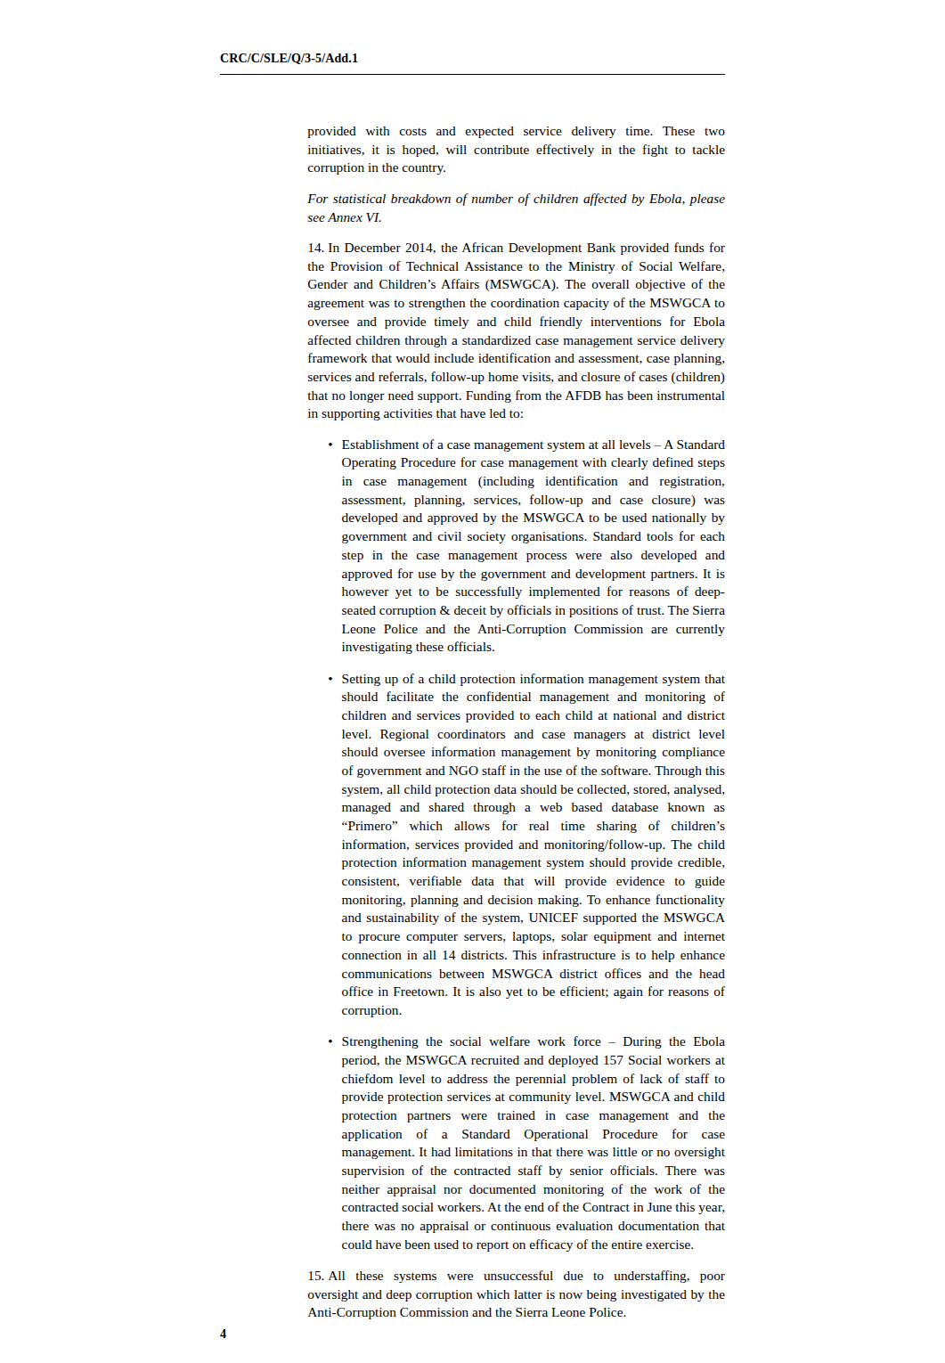CRC/C/SLE/Q/3-5/Add.1
provided with costs and expected service delivery time. These two initiatives, it is hoped, will contribute effectively in the fight to tackle corruption in the country.
For statistical breakdown of number of children affected by Ebola, please see Annex VI.
14. In December 2014, the African Development Bank provided funds for the Provision of Technical Assistance to the Ministry of Social Welfare, Gender and Children’s Affairs (MSWGCA). The overall objective of the agreement was to strengthen the coordination capacity of the MSWGCA to oversee and provide timely and child friendly interventions for Ebola affected children through a standardized case management service delivery framework that would include identification and assessment, case planning, services and referrals, follow-up home visits, and closure of cases (children) that no longer need support. Funding from the AFDB has been instrumental in supporting activities that have led to:
Establishment of a case management system at all levels – A Standard Operating Procedure for case management with clearly defined steps in case management (including identification and registration, assessment, planning, services, follow-up and case closure) was developed and approved by the MSWGCA to be used nationally by government and civil society organisations. Standard tools for each step in the case management process were also developed and approved for use by the government and development partners. It is however yet to be successfully implemented for reasons of deep-seated corruption & deceit by officials in positions of trust. The Sierra Leone Police and the Anti-Corruption Commission are currently investigating these officials.
Setting up of a child protection information management system that should facilitate the confidential management and monitoring of children and services provided to each child at national and district level. Regional coordinators and case managers at district level should oversee information management by monitoring compliance of government and NGO staff in the use of the software. Through this system, all child protection data should be collected, stored, analysed, managed and shared through a web based database known as “Primero” which allows for real time sharing of children’s information, services provided and monitoring/follow-up. The child protection information management system should provide credible, consistent, verifiable data that will provide evidence to guide monitoring, planning and decision making. To enhance functionality and sustainability of the system, UNICEF supported the MSWGCA to procure computer servers, laptops, solar equipment and internet connection in all 14 districts. This infrastructure is to help enhance communications between MSWGCA district offices and the head office in Freetown. It is also yet to be efficient; again for reasons of corruption.
Strengthening the social welfare work force – During the Ebola period, the MSWGCA recruited and deployed 157 Social workers at chiefdom level to address the perennial problem of lack of staff to provide protection services at community level. MSWGCA and child protection partners were trained in case management and the application of a Standard Operational Procedure for case management. It had limitations in that there was little or no oversight supervision of the contracted staff by senior officials. There was neither appraisal nor documented monitoring of the work of the contracted social workers. At the end of the Contract in June this year, there was no appraisal or continuous evaluation documentation that could have been used to report on efficacy of the entire exercise.
15. All these systems were unsuccessful due to understaffing, poor oversight and deep corruption which latter is now being investigated by the Anti-Corruption Commission and the Sierra Leone Police.
4